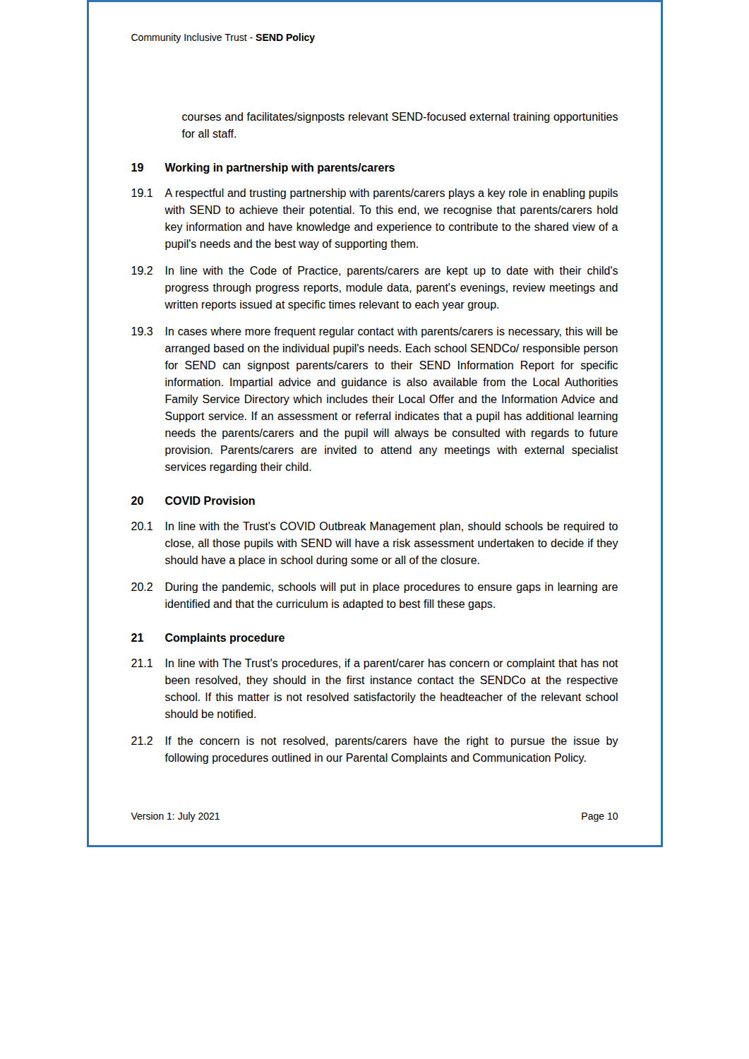Community Inclusive Trust - SEND Policy
courses and facilitates/signposts relevant SEND-focused external training opportunities for all staff.
19 Working in partnership with parents/carers
19.1 A respectful and trusting partnership with parents/carers plays a key role in enabling pupils with SEND to achieve their potential. To this end, we recognise that parents/carers hold key information and have knowledge and experience to contribute to the shared view of a pupil's needs and the best way of supporting them.
19.2 In line with the Code of Practice, parents/carers are kept up to date with their child's progress through progress reports, module data, parent's evenings, review meetings and written reports issued at specific times relevant to each year group.
19.3 In cases where more frequent regular contact with parents/carers is necessary, this will be arranged based on the individual pupil's needs. Each school SENDCo/ responsible person for SEND can signpost parents/carers to their SEND Information Report for specific information. Impartial advice and guidance is also available from the Local Authorities Family Service Directory which includes their Local Offer and the Information Advice and Support service. If an assessment or referral indicates that a pupil has additional learning needs the parents/carers and the pupil will always be consulted with regards to future provision. Parents/carers are invited to attend any meetings with external specialist services regarding their child.
20 COVID Provision
20.1 In line with the Trust's COVID Outbreak Management plan, should schools be required to close, all those pupils with SEND will have a risk assessment undertaken to decide if they should have a place in school during some or all of the closure.
20.2 During the pandemic, schools will put in place procedures to ensure gaps in learning are identified and that the curriculum is adapted to best fill these gaps.
21 Complaints procedure
21.1 In line with The Trust's procedures, if a parent/carer has concern or complaint that has not been resolved, they should in the first instance contact the SENDCo at the respective school. If this matter is not resolved satisfactorily the headteacher of the relevant school should be notified.
21.2 If the concern is not resolved, parents/carers have the right to pursue the issue by following procedures outlined in our Parental Complaints and Communication Policy.
Version 1: July 2021 Page 10